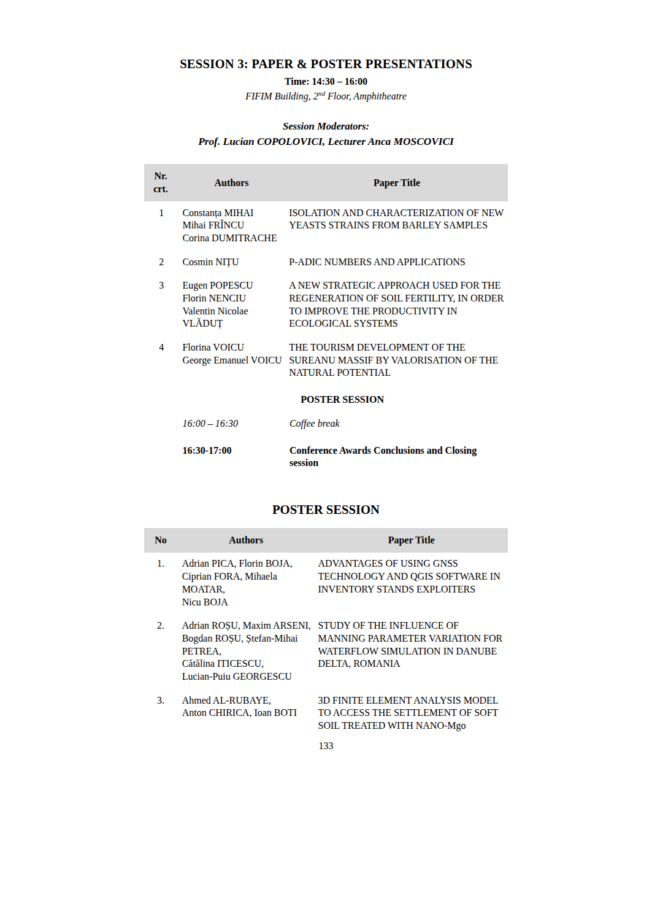SESSION 3: PAPER & POSTER PRESENTATIONS
Time: 14:30 – 16:00
FIFIM Building, 2nd Floor, Amphitheatre
Session Moderators:
Prof. Lucian COPOLOVICI, Lecturer Anca MOSCOVICI
| Nr. crt. | Authors | Paper Title |
| --- | --- | --- |
| 1 | Constanța MIHAI Mihai FRÎNCU Corina DUMITRACHE | ISOLATION AND CHARACTERIZATION OF NEW YEASTS STRAINS FROM BARLEY SAMPLES |
| 2 | Cosmin NIȚU | P-ADIC NUMBERS AND APPLICATIONS |
| 3 | Eugen POPESCU Florin NENCIU Valentin Nicolae VLĂDUȚ | A NEW STRATEGIC APPROACH USED FOR THE REGENERATION OF SOIL FERTILITY, IN ORDER TO IMPROVE THE PRODUCTIVITY IN ECOLOGICAL SYSTEMS |
| 4 | Florina VOICU George Emanuel VOICU | THE TOURISM DEVELOPMENT OF THE SUREANU MASSIF BY VALORISATION OF THE NATURAL POTENTIAL |
| | POSTER SESSION |
| | 16:00 – 16:30 | Coffee break |
| | 16:30-17:00 | Conference Awards Conclusions and Closing session |
POSTER SESSION
| No | Authors | Paper Title |
| --- | --- | --- |
| 1. | Adrian PICA, Florin BOJA, Ciprian FORA, Mihaela MOATAR, Nicu BOJA | ADVANTAGES OF USING GNSS TECHNOLOGY AND QGIS SOFTWARE IN INVENTORY STANDS EXPLOITERS |
| 2. | Adrian ROȘU, Maxim ARSENI, Bogdan ROȘU, Ștefan-Mihai PETREA, Cătălina ITICESCU, Lucian-Puiu GEORGESCU | STUDY OF THE INFLUENCE OF MANNING PARAMETER VARIATION FOR WATERFLOW SIMULATION IN DANUBE DELTA, ROMANIA |
| 3. | Ahmed AL-RUBAYE, Anton CHIRICA, Ioan BOTI | 3D FINITE ELEMENT ANALYSIS MODEL TO ACCESS THE SETTLEMENT OF SOFT SOIL TREATED WITH NANO-Mgo |
133